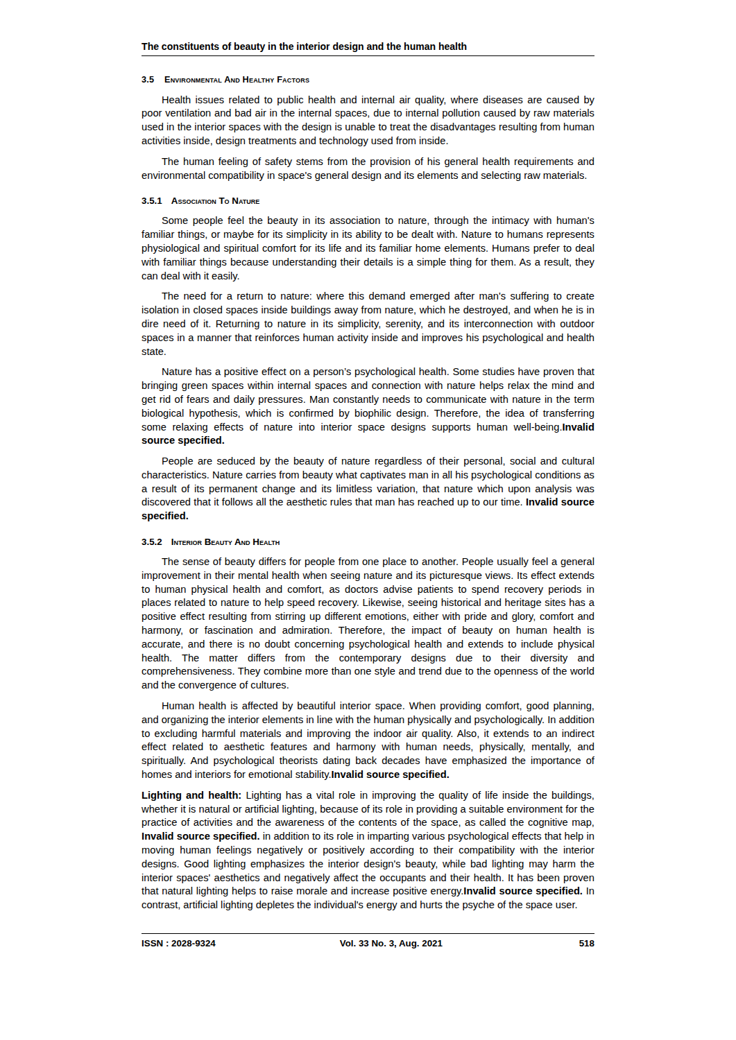The constituents of beauty in the interior design and the human health
3.5 Environmental And Healthy Factors
Health issues related to public health and internal air quality, where diseases are caused by poor ventilation and bad air in the internal spaces, due to internal pollution caused by raw materials used in the interior spaces with the design is unable to treat the disadvantages resulting from human activities inside, design treatments and technology used from inside.
The human feeling of safety stems from the provision of his general health requirements and environmental compatibility in space's general design and its elements and selecting raw materials.
3.5.1 Association To Nature
Some people feel the beauty in its association to nature, through the intimacy with human's familiar things, or maybe for its simplicity in its ability to be dealt with. Nature to humans represents physiological and spiritual comfort for its life and its familiar home elements. Humans prefer to deal with familiar things because understanding their details is a simple thing for them. As a result, they can deal with it easily.
The need for a return to nature: where this demand emerged after man's suffering to create isolation in closed spaces inside buildings away from nature, which he destroyed, and when he is in dire need of it. Returning to nature in its simplicity, serenity, and its interconnection with outdoor spaces in a manner that reinforces human activity inside and improves his psychological and health state.
Nature has a positive effect on a person’s psychological health. Some studies have proven that bringing green spaces within internal spaces and connection with nature helps relax the mind and get rid of fears and daily pressures. Man constantly needs to communicate with nature in the term biological hypothesis, which is confirmed by biophilic design. Therefore, the idea of transferring some relaxing effects of nature into interior space designs supports human well-being.Invalid source specified.
People are seduced by the beauty of nature regardless of their personal, social and cultural characteristics. Nature carries from beauty what captivates man in all his psychological conditions as a result of its permanent change and its limitless variation, that nature which upon analysis was discovered that it follows all the aesthetic rules that man has reached up to our time. Invalid source specified.
3.5.2 Interior Beauty And Health
The sense of beauty differs for people from one place to another. People usually feel a general improvement in their mental health when seeing nature and its picturesque views. Its effect extends to human physical health and comfort, as doctors advise patients to spend recovery periods in places related to nature to help speed recovery. Likewise, seeing historical and heritage sites has a positive effect resulting from stirring up different emotions, either with pride and glory, comfort and harmony, or fascination and admiration. Therefore, the impact of beauty on human health is accurate, and there is no doubt concerning psychological health and extends to include physical health. The matter differs from the contemporary designs due to their diversity and comprehensiveness. They combine more than one style and trend due to the openness of the world and the convergence of cultures.
Human health is affected by beautiful interior space. When providing comfort, good planning, and organizing the interior elements in line with the human physically and psychologically. In addition to excluding harmful materials and improving the indoor air quality. Also, it extends to an indirect effect related to aesthetic features and harmony with human needs, physically, mentally, and spiritually. And psychological theorists dating back decades have emphasized the importance of homes and interiors for emotional stability.Invalid source specified.
Lighting and health: Lighting has a vital role in improving the quality of life inside the buildings, whether it is natural or artificial lighting, because of its role in providing a suitable environment for the practice of activities and the awareness of the contents of the space, as called the cognitive map, Invalid source specified. in addition to its role in imparting various psychological effects that help in moving human feelings negatively or positively according to their compatibility with the interior designs. Good lighting emphasizes the interior design's beauty, while bad lighting may harm the interior spaces' aesthetics and negatively affect the occupants and their health. It has been proven that natural lighting helps to raise morale and increase positive energy.Invalid source specified. In contrast, artificial lighting depletes the individual's energy and hurts the psyche of the space user.
ISSN : 2028-9324
Vol. 33 No. 3, Aug. 2021
518